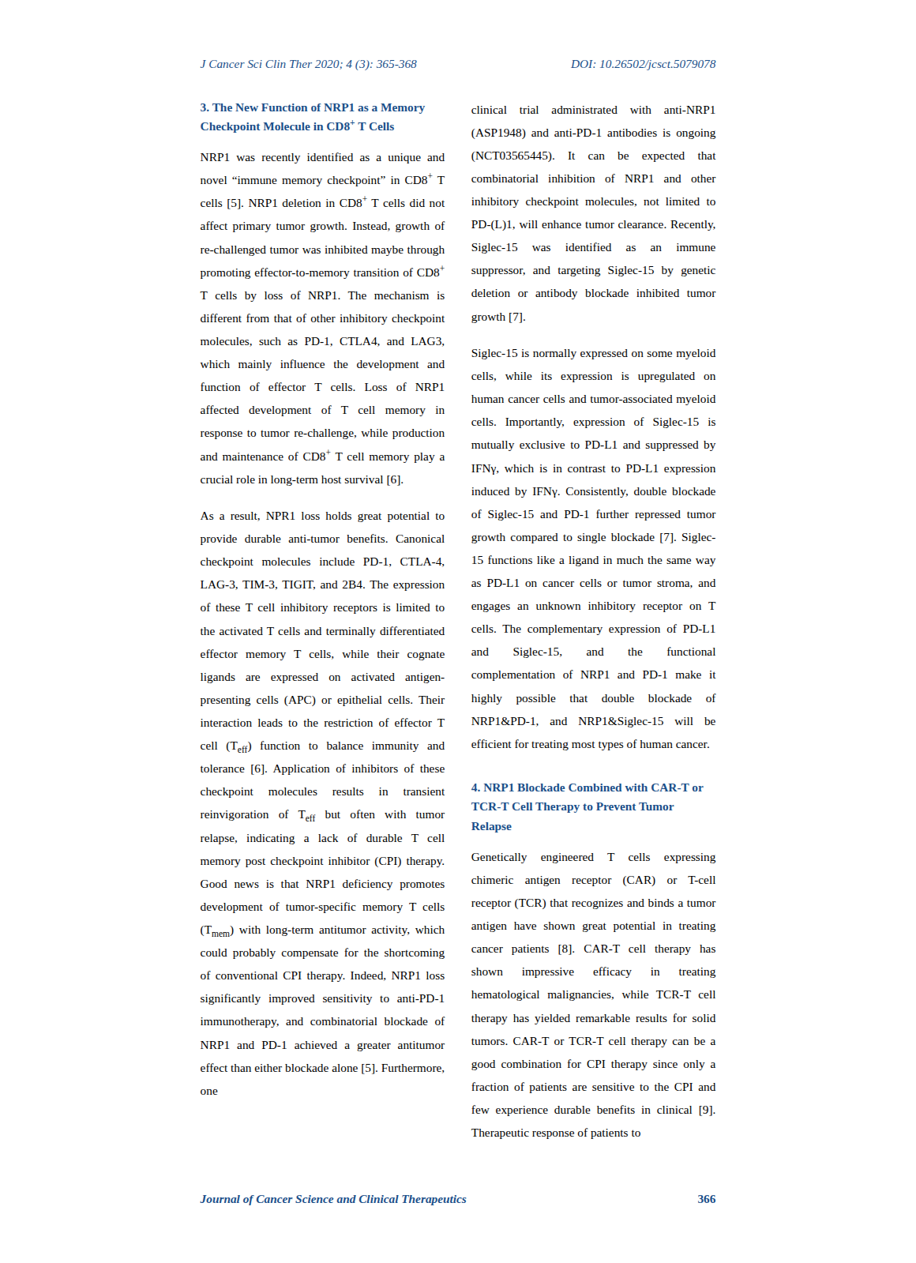J Cancer Sci Clin Ther 2020; 4 (3): 365-368
DOI: 10.26502/jcsct.5079078
3. The New Function of NRP1 as a Memory Checkpoint Molecule in CD8+ T Cells
NRP1 was recently identified as a unique and novel “immune memory checkpoint” in CD8+ T cells [5]. NRP1 deletion in CD8+ T cells did not affect primary tumor growth. Instead, growth of re-challenged tumor was inhibited maybe through promoting effector-to-memory transition of CD8+ T cells by loss of NRP1. The mechanism is different from that of other inhibitory checkpoint molecules, such as PD-1, CTLA4, and LAG3, which mainly influence the development and function of effector T cells. Loss of NRP1 affected development of T cell memory in response to tumor re-challenge, while production and maintenance of CD8+ T cell memory play a crucial role in long-term host survival [6].
As a result, NPR1 loss holds great potential to provide durable anti-tumor benefits. Canonical checkpoint molecules include PD-1, CTLA-4, LAG-3, TIM-3, TIGIT, and 2B4. The expression of these T cell inhibitory receptors is limited to the activated T cells and terminally differentiated effector memory T cells, while their cognate ligands are expressed on activated antigen-presenting cells (APC) or epithelial cells. Their interaction leads to the restriction of effector T cell (Teff) function to balance immunity and tolerance [6]. Application of inhibitors of these checkpoint molecules results in transient reinvigoration of Teff but often with tumor relapse, indicating a lack of durable T cell memory post checkpoint inhibitor (CPI) therapy. Good news is that NRP1 deficiency promotes development of tumor-specific memory T cells (Tmem) with long-term antitumor activity, which could probably compensate for the shortcoming of conventional CPI therapy. Indeed, NRP1 loss significantly improved sensitivity to anti-PD-1 immunotherapy, and combinatorial blockade of NRP1 and PD-1 achieved a greater antitumor effect than either blockade alone [5]. Furthermore, one
clinical trial administrated with anti-NRP1 (ASP1948) and anti-PD-1 antibodies is ongoing (NCT03565445). It can be expected that combinatorial inhibition of NRP1 and other inhibitory checkpoint molecules, not limited to PD-(L)1, will enhance tumor clearance. Recently, Siglec-15 was identified as an immune suppressor, and targeting Siglec-15 by genetic deletion or antibody blockade inhibited tumor growth [7].
Siglec-15 is normally expressed on some myeloid cells, while its expression is upregulated on human cancer cells and tumor-associated myeloid cells. Importantly, expression of Siglec-15 is mutually exclusive to PD-L1 and suppressed by IFNγ, which is in contrast to PD-L1 expression induced by IFNγ. Consistently, double blockade of Siglec-15 and PD-1 further repressed tumor growth compared to single blockade [7]. Siglec-15 functions like a ligand in much the same way as PD-L1 on cancer cells or tumor stroma, and engages an unknown inhibitory receptor on T cells. The complementary expression of PD-L1 and Siglec-15, and the functional complementation of NRP1 and PD-1 make it highly possible that double blockade of NRP1&PD-1, and NRP1&Siglec-15 will be efficient for treating most types of human cancer.
4. NRP1 Blockade Combined with CAR-T or TCR-T Cell Therapy to Prevent Tumor Relapse
Genetically engineered T cells expressing chimeric antigen receptor (CAR) or T-cell receptor (TCR) that recognizes and binds a tumor antigen have shown great potential in treating cancer patients [8]. CAR-T cell therapy has shown impressive efficacy in treating hematological malignancies, while TCR-T cell therapy has yielded remarkable results for solid tumors. CAR-T or TCR-T cell therapy can be a good combination for CPI therapy since only a fraction of patients are sensitive to the CPI and few experience durable benefits in clinical [9]. Therapeutic response of patients to
Journal of Cancer Science and Clinical Therapeutics
366